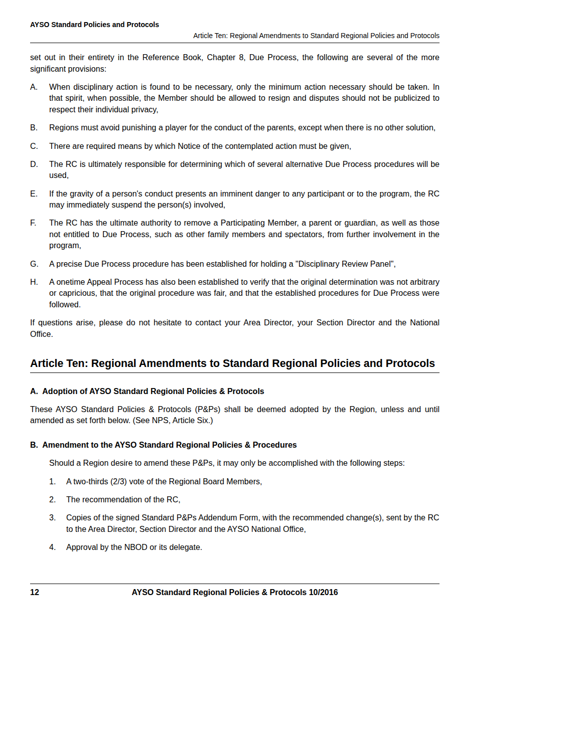AYSO Standard Policies and Protocols
Article Ten: Regional Amendments to Standard Regional Policies and Protocols
set out in their entirety in the Reference Book, Chapter 8, Due Process, the following are several of the more significant provisions:
When disciplinary action is found to be necessary, only the minimum action necessary should be taken. In that spirit, when possible, the Member should be allowed to resign and disputes should not be publicized to respect their individual privacy,
Regions must avoid punishing a player for the conduct of the parents, except when there is no other solution,
There are required means by which Notice of the contemplated action must be given,
The RC is ultimately responsible for determining which of several alternative Due Process procedures will be used,
If the gravity of a person's conduct presents an imminent danger to any participant or to the program, the RC may immediately suspend the person(s) involved,
The RC has the ultimate authority to remove a Participating Member, a parent or guardian, as well as those not entitled to Due Process, such as other family members and spectators, from further involvement in the program,
A precise Due Process procedure has been established for holding a "Disciplinary Review Panel",
A onetime Appeal Process has also been established to verify that the original determination was not arbitrary or capricious, that the original procedure was fair, and that the established procedures for Due Process were followed.
If questions arise, please do not hesitate to contact your Area Director, your Section Director and the National Office.
Article Ten: Regional Amendments to Standard Regional Policies and Protocols
A. Adoption of AYSO Standard Regional Policies & Protocols
These AYSO Standard Policies & Protocols (P&Ps) shall be deemed adopted by the Region, unless and until amended as set forth below. (See NPS, Article Six.)
B. Amendment to the AYSO Standard Regional Policies & Procedures
Should a Region desire to amend these P&Ps, it may only be accomplished with the following steps:
A two-thirds (2/3) vote of the Regional Board Members,
The recommendation of the RC,
Copies of the signed Standard P&Ps Addendum Form, with the recommended change(s), sent by the RC to the Area Director, Section Director and the AYSO National Office,
Approval by the NBOD or its delegate.
12 AYSO Standard Regional Policies & Protocols 10/2016 12